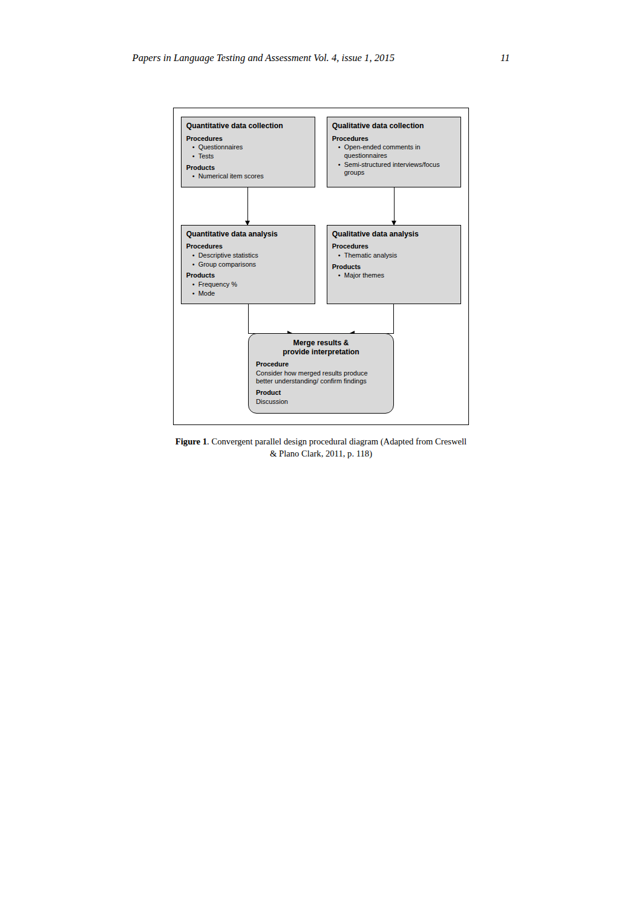Papers in Language Testing and Assessment Vol. 4, issue 1, 2015 11
Quantitative data collection
Procedures
Questionnaires
Tests
Products
Numerical item scores
Qualitative data collection
Procedures
Open-ended comments in questionnaires
Semi-structured interviews/focus groups
Quantitative data analysis
Procedures
Descriptive statistics
Group comparisons
Products
Frequency %
Mode
Qualitative data analysis
Procedures
Thematic analysis
Products
Major themes
Merge results &
provide interpretation
Procedure
Consider how merged results produce better understanding/ confirm findings
Product
Discussion
Figure 1. Convergent parallel design procedural diagram (Adapted from Creswell & Plano Clark, 2011, p. 118)